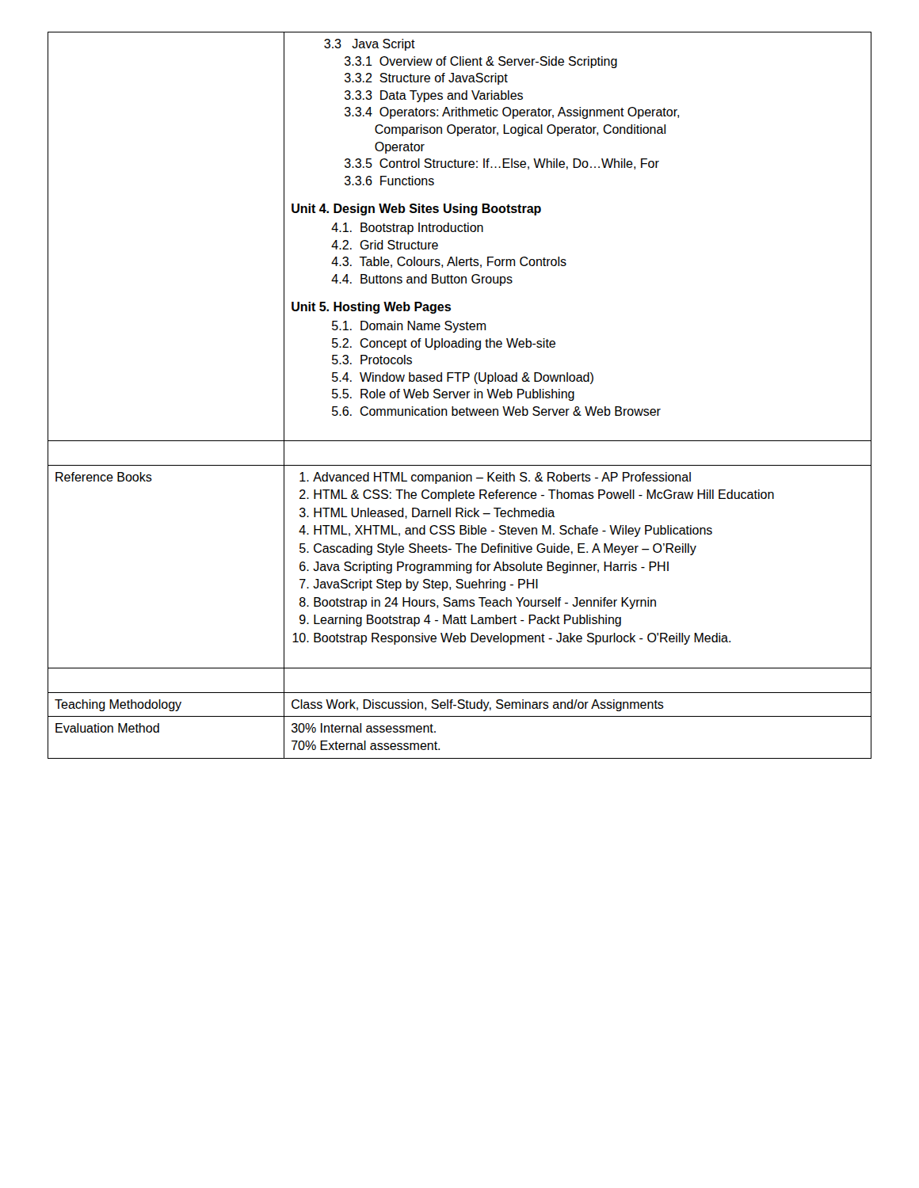| | 3.3 Java Script 3.3.1 Overview of Client & Server-Side Scripting 3.3.2 Structure of JavaScript 3.3.3 Data Types and Variables 3.3.4 Operators: Arithmetic Operator, Assignment Operator, Comparison Operator, Logical Operator, Conditional Operator 3.3.5 Control Structure: If…Else, While, Do…While, For 3.3.6 Functions Unit 4. Design Web Sites Using Bootstrap 4.1. Bootstrap Introduction 4.2. Grid Structure 4.3. Table, Colours, Alerts, Form Controls 4.4. Buttons and Button Groups Unit 5. Hosting Web Pages 5.1. Domain Name System 5.2. Concept of Uploading the Web-site 5.3. Protocols 5.4. Window based FTP (Upload & Download) 5.5. Role of Web Server in Web Publishing 5.6. Communication between Web Server & Web Browser |
| Reference Books | Advanced HTML companion – Keith S. & Roberts - AP Professional HTML & CSS: The Complete Reference - Thomas Powell - McGraw Hill Education HTML Unleased, Darnell Rick – Techmedia HTML, XHTML, and CSS Bible - Steven M. Schafe - Wiley Publications Cascading Style Sheets- The Definitive Guide, E. A Meyer – O’Reilly Java Scripting Programming for Absolute Beginner, Harris - PHI JavaScript Step by Step, Suehring - PHI Bootstrap in 24 Hours, Sams Teach Yourself - Jennifer Kyrnin Learning Bootstrap 4 - Matt Lambert - Packt Publishing Bootstrap Responsive Web Development - Jake Spurlock - O'Reilly Media. |
| Teaching Methodology | Class Work, Discussion, Self-Study, Seminars and/or Assignments |
| Evaluation Method | 30% Internal assessment. 70% External assessment. |